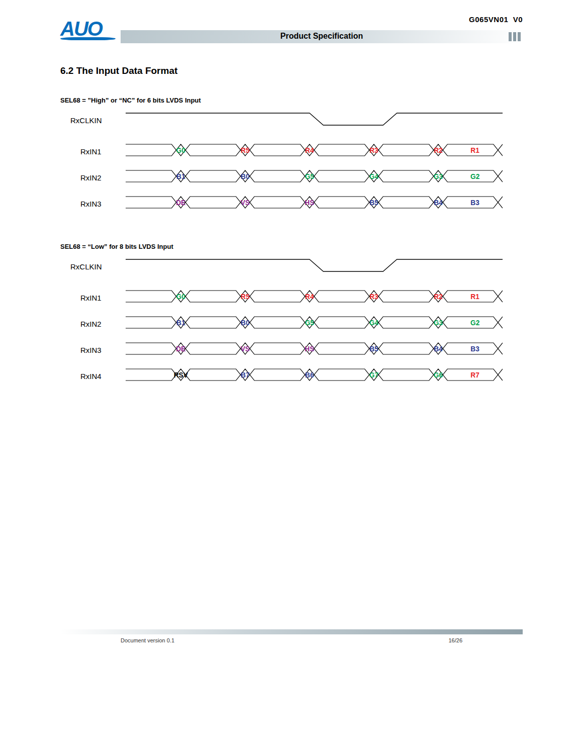AUO
G065VN01 V0
Product Specification
6.2 The Input Data Format
SEL68 = ”High” or “NC” for 6 bits LVDS Input
RxCLKIN
RxIN1
G0 R5 R4 R3 R2 R1
RxIN2
B1 B0 G5 G4 G3 G2
RxIN3
DE VS HS B5 B4 B3
SEL68 = “Low” for 8 bits LVDS Input
RxCLKIN
RxIN1
G0 R5 R4 R3 R2 R1
RxIN2
B1 B0 G5 G4 G3 G2
RxIN3
DE VS HS B5 B4 B3
RxIN4
RSV B7 B6 G7 G6 R7
Document version 0.1 16/26